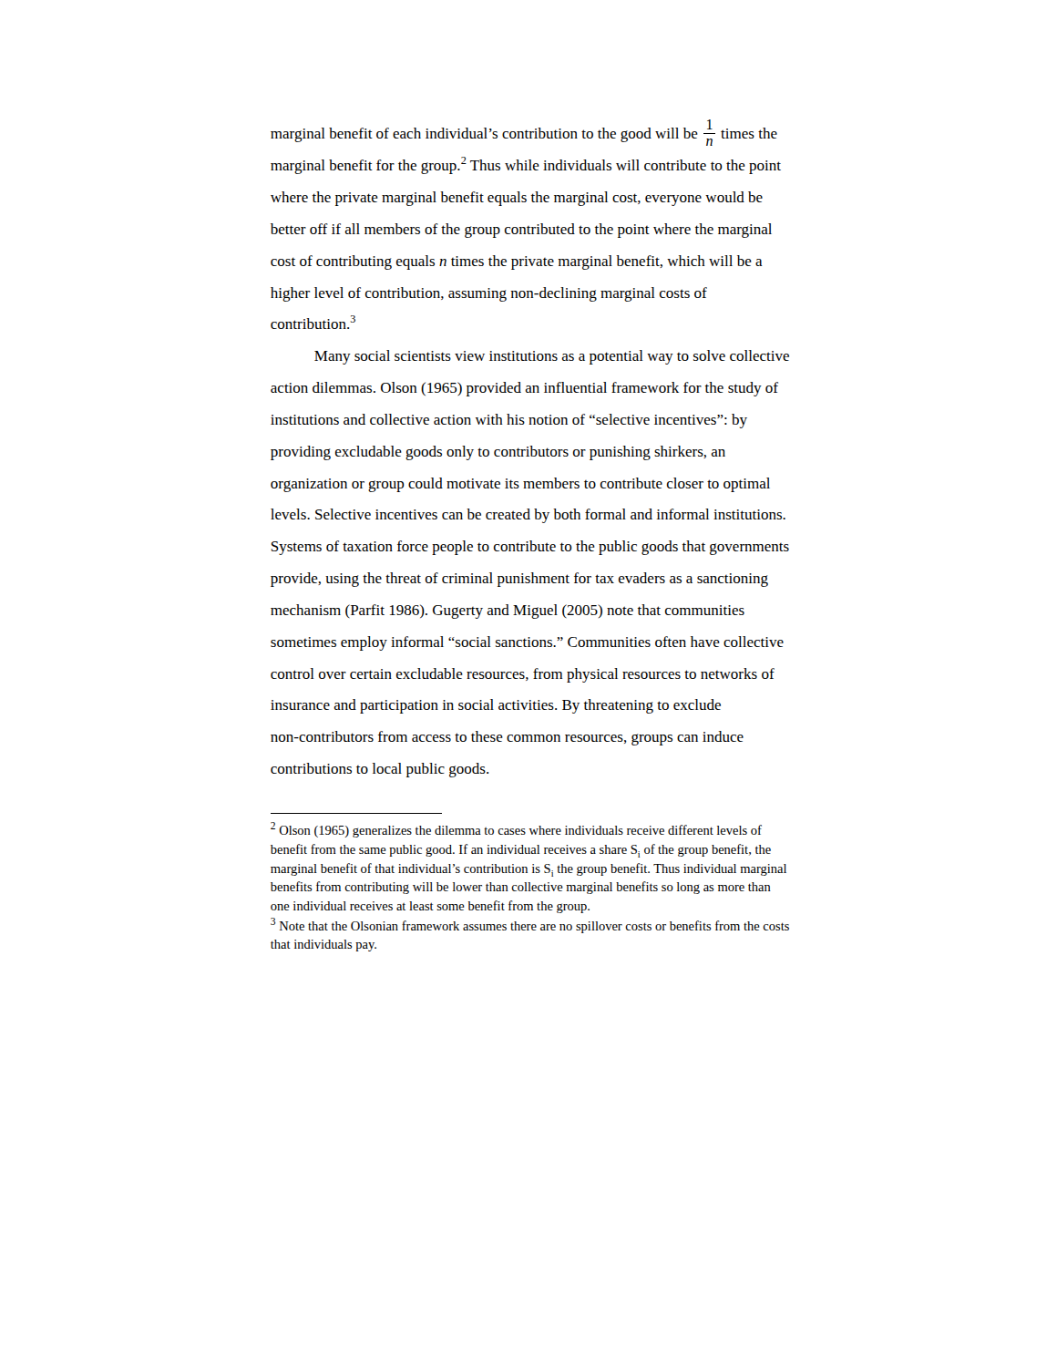marginal benefit of each individual’s contribution to the good will be 1 n times the marginal benefit for the group.2 Thus while individuals will contribute to the point where the private marginal benefit equals the marginal cost, everyone would be better off if all members of the group contributed to the point where the marginal cost of contributing equals n times the private marginal benefit, which will be a higher level of contribution, assuming non‑declining marginal costs of contribution.3
Many social scientists view institutions as a potential way to solve collective action dilemmas. Olson (1965) provided an influential framework for the study of institutions and collective action with his notion of “selective incentives”: by providing excludable goods only to contributors or punishing shirkers, an organization or group could motivate its members to contribute closer to optimal levels. Selective incentives can be created by both formal and informal institutions. Systems of taxation force people to contribute to the public goods that governments provide, using the threat of criminal punishment for tax evaders as a sanctioning mechanism (Parfit 1986). Gugerty and Miguel (2005) note that communities sometimes employ informal “social sanctions.” Communities often have collective control over certain excludable resources, from physical resources to networks of insurance and participation in social activities. By threatening to exclude non‑contributors from access to these common resources, groups can induce contributions to local public goods.
2 Olson (1965) generalizes the dilemma to cases where individuals receive different levels of benefit from the same public good. If an individual receives a share Si of the group benefit, the marginal benefit of that individual’s contribution is Si the group benefit. Thus individual marginal benefits from contributing will be lower than collective marginal benefits so long as more than one individual receives at least some benefit from the group.
3 Note that the Olsonian framework assumes there are no spillover costs or benefits from the costs that individuals pay.